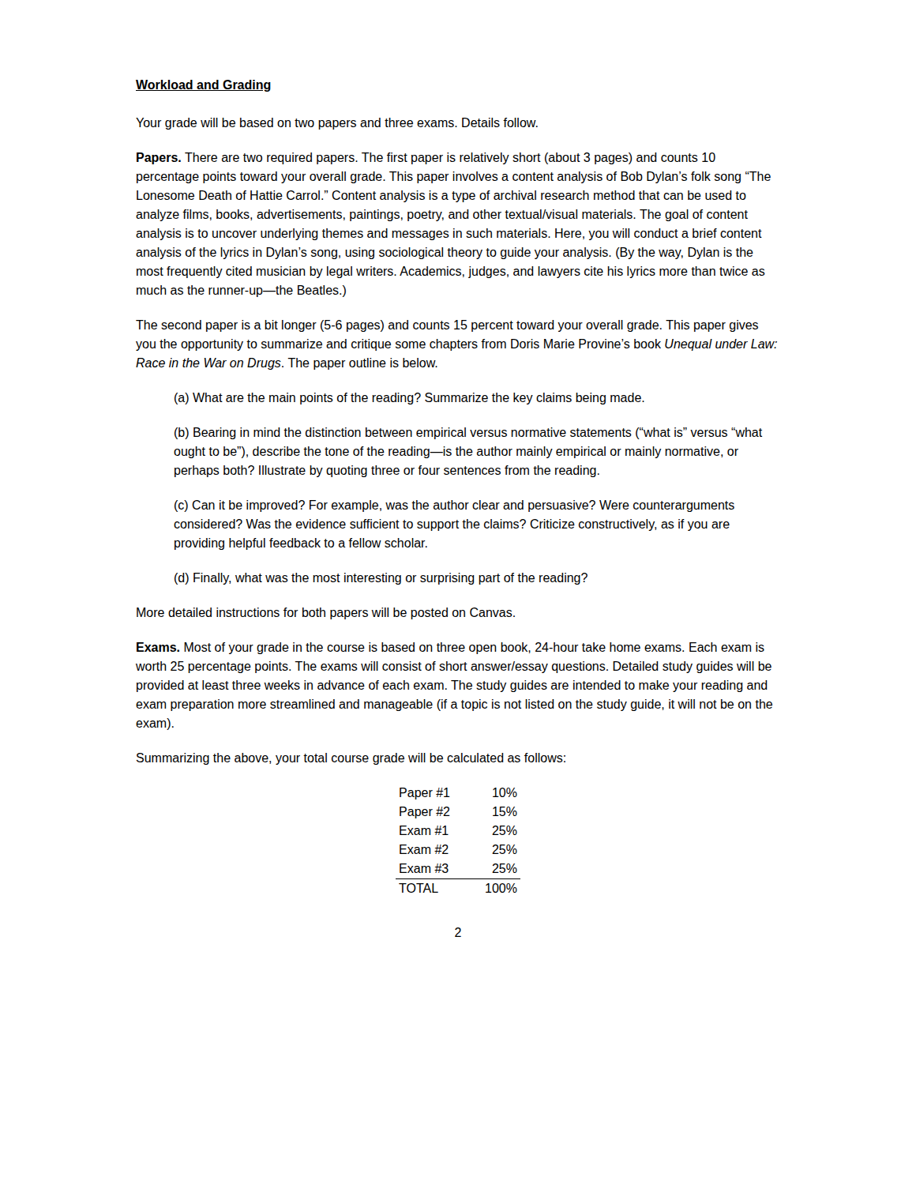Workload and Grading
Your grade will be based on two papers and three exams. Details follow.
Papers. There are two required papers. The first paper is relatively short (about 3 pages) and counts 10 percentage points toward your overall grade. This paper involves a content analysis of Bob Dylan’s folk song “The Lonesome Death of Hattie Carrol.” Content analysis is a type of archival research method that can be used to analyze films, books, advertisements, paintings, poetry, and other textual/visual materials. The goal of content analysis is to uncover underlying themes and messages in such materials. Here, you will conduct a brief content analysis of the lyrics in Dylan’s song, using sociological theory to guide your analysis. (By the way, Dylan is the most frequently cited musician by legal writers. Academics, judges, and lawyers cite his lyrics more than twice as much as the runner-up—the Beatles.)
The second paper is a bit longer (5-6 pages) and counts 15 percent toward your overall grade. This paper gives you the opportunity to summarize and critique some chapters from Doris Marie Provine’s book Unequal under Law: Race in the War on Drugs. The paper outline is below.
(a) What are the main points of the reading? Summarize the key claims being made.
(b) Bearing in mind the distinction between empirical versus normative statements (“what is” versus “what ought to be”), describe the tone of the reading—is the author mainly empirical or mainly normative, or perhaps both? Illustrate by quoting three or four sentences from the reading.
(c) Can it be improved? For example, was the author clear and persuasive? Were counterarguments considered? Was the evidence sufficient to support the claims? Criticize constructively, as if you are providing helpful feedback to a fellow scholar.
(d) Finally, what was the most interesting or surprising part of the reading?
More detailed instructions for both papers will be posted on Canvas.
Exams. Most of your grade in the course is based on three open book, 24-hour take home exams. Each exam is worth 25 percentage points. The exams will consist of short answer/essay questions. Detailed study guides will be provided at least three weeks in advance of each exam. The study guides are intended to make your reading and exam preparation more streamlined and manageable (if a topic is not listed on the study guide, it will not be on the exam).
Summarizing the above, your total course grade will be calculated as follows:
| Paper #1 | 10% |
| Paper #2 | 15% |
| Exam #1 | 25% |
| Exam #2 | 25% |
| Exam #3 | 25% |
| TOTAL | 100% |
2